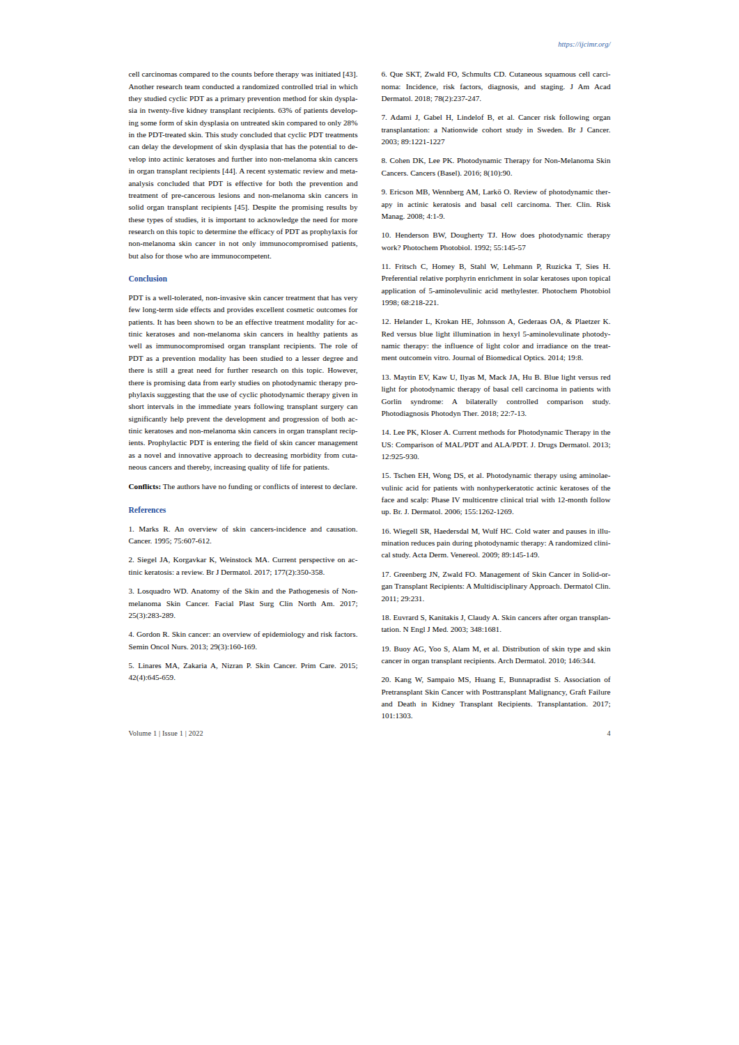https://ijcimr.org/
cell carcinomas compared to the counts before therapy was initiated [43]. Another research team conducted a randomized controlled trial in which they studied cyclic PDT as a primary prevention method for skin dysplasia in twenty-five kidney transplant recipients. 63% of patients developing some form of skin dysplasia on untreated skin compared to only 28% in the PDT-treated skin. This study concluded that cyclic PDT treatments can delay the development of skin dysplasia that has the potential to develop into actinic keratoses and further into non-melanoma skin cancers in organ transplant recipients [44]. A recent systematic review and meta-analysis concluded that PDT is effective for both the prevention and treatment of pre-cancerous lesions and non-melanoma skin cancers in solid organ transplant recipients [45]. Despite the promising results by these types of studies, it is important to acknowledge the need for more research on this topic to determine the efficacy of PDT as prophylaxis for non-melanoma skin cancer in not only immunocompromised patients, but also for those who are immunocompetent.
Conclusion
PDT is a well-tolerated, non-invasive skin cancer treatment that has very few long-term side effects and provides excellent cosmetic outcomes for patients. It has been shown to be an effective treatment modality for actinic keratoses and non-melanoma skin cancers in healthy patients as well as immunocompromised organ transplant recipients. The role of PDT as a prevention modality has been studied to a lesser degree and there is still a great need for further research on this topic. However, there is promising data from early studies on photodynamic therapy prophylaxis suggesting that the use of cyclic photodynamic therapy given in short intervals in the immediate years following transplant surgery can significantly help prevent the development and progression of both actinic keratoses and non-melanoma skin cancers in organ transplant recipients. Prophylactic PDT is entering the field of skin cancer management as a novel and innovative approach to decreasing morbidity from cutaneous cancers and thereby, increasing quality of life for patients.
Conflicts: The authors have no funding or conflicts of interest to declare.
References
1. Marks R. An overview of skin cancers-incidence and causation. Cancer. 1995; 75:607-612.
2. Siegel JA, Korgavkar K, Weinstock MA. Current perspective on actinic keratosis: a review. Br J Dermatol. 2017; 177(2):350-358.
3. Losquadro WD. Anatomy of the Skin and the Pathogenesis of Non-melanoma Skin Cancer. Facial Plast Surg Clin North Am. 2017; 25(3):283-289.
4. Gordon R. Skin cancer: an overview of epidemiology and risk factors. Semin Oncol Nurs. 2013; 29(3):160-169.
5. Linares MA, Zakaria A, Nizran P. Skin Cancer. Prim Care. 2015; 42(4):645-659.
6. Que SKT, Zwald FO, Schmults CD. Cutaneous squamous cell carcinoma: Incidence, risk factors, diagnosis, and staging. J Am Acad Dermatol. 2018; 78(2):237-247.
7. Adami J, Gabel H, Lindelof B, et al. Cancer risk following organ transplantation: a Nationwide cohort study in Sweden. Br J Cancer. 2003; 89:1221-1227
8. Cohen DK, Lee PK. Photodynamic Therapy for Non-Melanoma Skin Cancers. Cancers (Basel). 2016; 8(10):90.
9. Ericson MB, Wennberg AM, Larkö O. Review of photodynamic therapy in actinic keratosis and basal cell carcinoma. Ther. Clin. Risk Manag. 2008; 4:1-9.
10. Henderson BW, Dougherty TJ. How does photodynamic therapy work? Photochem Photobiol. 1992; 55:145-57
11. Fritsch C, Homey B, Stahl W, Lehmann P, Ruzicka T, Sies H. Preferential relative porphyrin enrichment in solar keratoses upon topical application of 5-aminolevulinic acid methylester. Photochem Photobiol 1998; 68:218-221.
12. Helander L, Krokan HE, Johnsson A, Gederaas OA, & Plaetzer K. Red versus blue light illumination in hexyl 5-aminolevulinate photodynamic therapy: the influence of light color and irradiance on the treatment outcomein vitro. Journal of Biomedical Optics. 2014; 19:8.
13. Maytin EV, Kaw U, Ilyas M, Mack JA, Hu B. Blue light versus red light for photodynamic therapy of basal cell carcinoma in patients with Gorlin syndrome: A bilaterally controlled comparison study. Photodiagnosis Photodyn Ther. 2018; 22:7-13.
14. Lee PK, Kloser A. Current methods for Photodynamic Therapy in the US: Comparison of MAL/PDT and ALA/PDT. J. Drugs Dermatol. 2013; 12:925-930.
15. Tschen EH, Wong DS, et al. Photodynamic therapy using aminolaevulinic acid for patients with nonhyperkeratotic actinic keratoses of the face and scalp: Phase IV multicentre clinical trial with 12-month follow up. Br. J. Dermatol. 2006; 155:1262-1269.
16. Wiegell SR, Haedersdal M, Wulf HC. Cold water and pauses in illumination reduces pain during photodynamic therapy: A randomized clinical study. Acta Derm. Venereol. 2009; 89:145-149.
17. Greenberg JN, Zwald FO. Management of Skin Cancer in Solid-organ Transplant Recipients: A Multidisciplinary Approach. Dermatol Clin. 2011; 29:231.
18. Euvrard S, Kanitakis J, Claudy A. Skin cancers after organ transplantation. N Engl J Med. 2003; 348:1681.
19. Buoy AG, Yoo S, Alam M, et al. Distribution of skin type and skin cancer in organ transplant recipients. Arch Dermatol. 2010; 146:344.
20. Kang W, Sampaio MS, Huang E, Bunnapradist S. Association of Pretransplant Skin Cancer with Posttransplant Malignancy, Graft Failure and Death in Kidney Transplant Recipients. Transplantation. 2017; 101:1303.
Volume 1 | Issue 1 | 2022
4